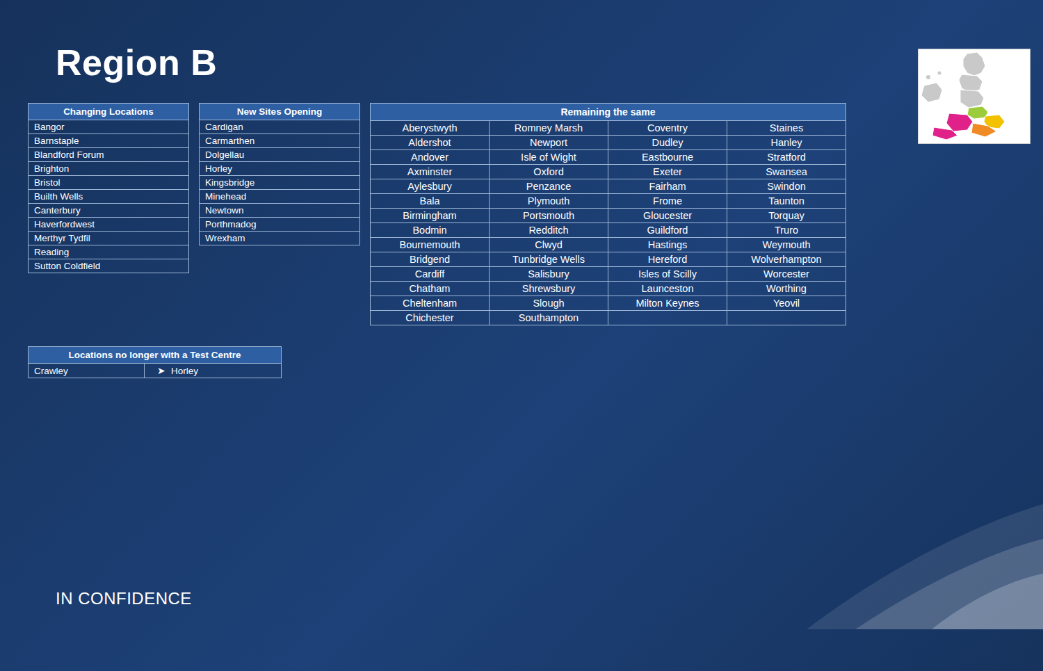Region B
| Changing Locations |
| --- |
| Bangor |
| Barnstaple |
| Blandford Forum |
| Brighton |
| Bristol |
| Builth Wells |
| Canterbury |
| Haverfordwest |
| Merthyr Tydfil |
| Reading |
| Sutton Coldfield |
| New Sites Opening |
| --- |
| Cardigan |
| Carmarthen |
| Dolgellau |
| Horley |
| Kingsbridge |
| Minehead |
| Newtown |
| Porthmadog |
| Wrexham |
| Remaining the same |
| --- |
| Aberystwyth | Romney Marsh | Coventry | Staines |
| Aldershot | Newport | Dudley | Hanley |
| Andover | Isle of Wight | Eastbourne | Stratford |
| Axminster | Oxford | Exeter | Swansea |
| Aylesbury | Penzance | Fairham | Swindon |
| Bala | Plymouth | Frome | Taunton |
| Birmingham | Portsmouth | Gloucester | Torquay |
| Bodmin | Redditch | Guildford | Truro |
| Bournemouth | Clwyd | Hastings | Weymouth |
| Bridgend | Tunbridge Wells | Hereford | Wolverhampton |
| Cardiff | Salisbury | Isles of Scilly | Worcester |
| Chatham | Shrewsbury | Launceston | Worthing |
| Cheltenham | Slough | Milton Keynes | Yeovil |
| Chichester | Southampton | | |
| Locations no longer with a Test Centre |
| --- |
| Crawley | ➤ Horley |
IN CONFIDENCE